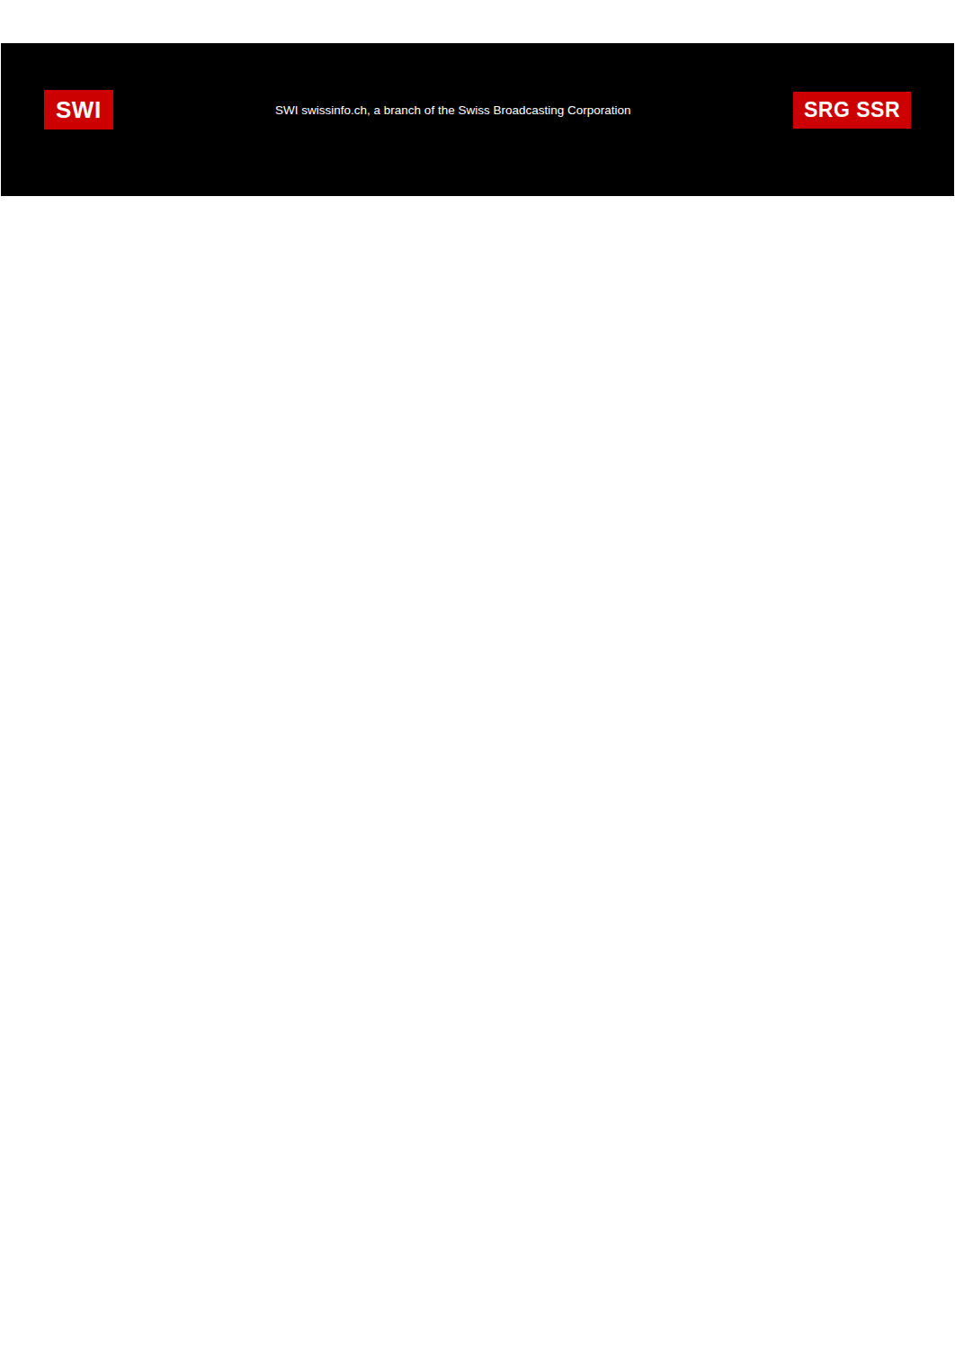SWI
SWI swissinfo.ch, a branch of the Swiss Broadcasting Corporation
SRG SSR